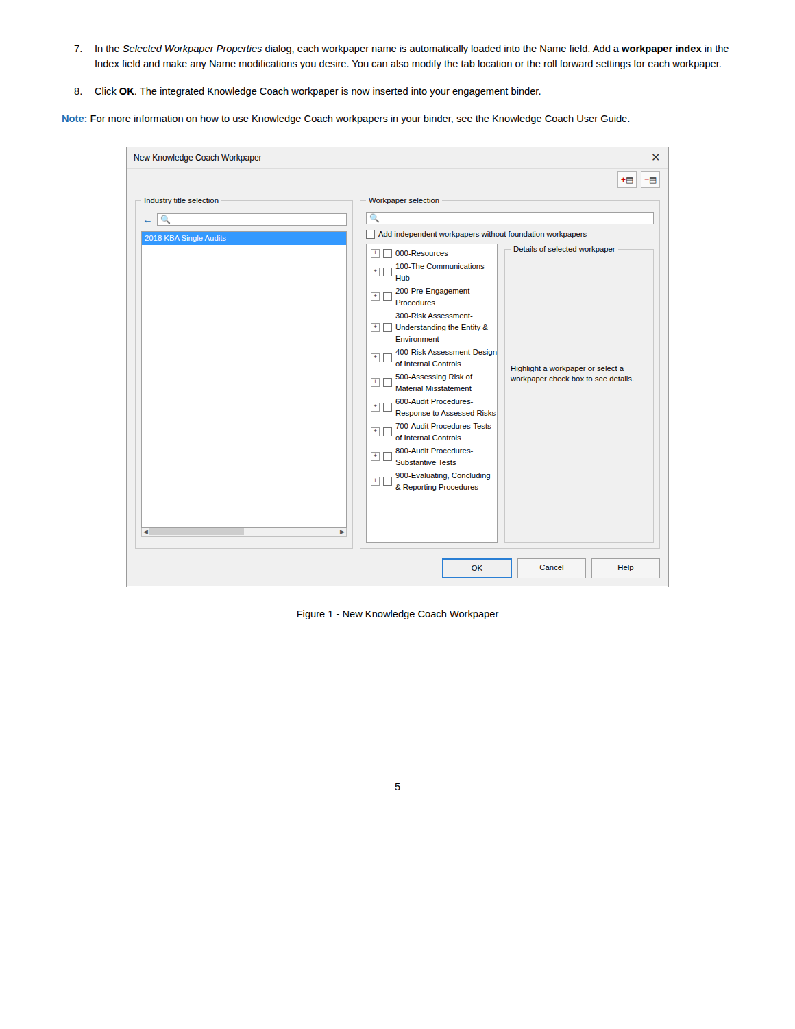In the Selected Workpaper Properties dialog, each workpaper name is automatically loaded into the Name field. Add a workpaper index in the Index field and make any Name modifications you desire. You can also modify the tab location or the roll forward settings for each workpaper.
Click OK. The integrated Knowledge Coach workpaper is now inserted into your engagement binder.
Note: For more information on how to use Knowledge Coach workpapers in your binder, see the Knowledge Coach User Guide.
New Knowledge Coach Workpaper ✕
+▤
−▤
Industry title selection
←
🔍
2018 KBA Single Audits
◀ ▶
Workpaper selection
🔍
Add independent workpapers without foundation workpapers
+ 000-Resources
+ 100-The Communications Hub
+ 200-Pre-Engagement Procedures
+ 300-Risk Assessment-Understanding the Entity & Environment
+ 400-Risk Assessment-Design of Internal Controls
+ 500-Assessing Risk of Material Misstatement
+ 600-Audit Procedures-Response to Assessed Risks
+ 700-Audit Procedures-Tests of Internal Controls
+ 800-Audit Procedures-Substantive Tests
+ 900-Evaluating, Concluding & Reporting Procedures
Details of selected workpaper
Highlight a workpaper or select a workpaper check box to see details.
OK
Cancel
Help
Figure 1 - New Knowledge Coach Workpaper
5